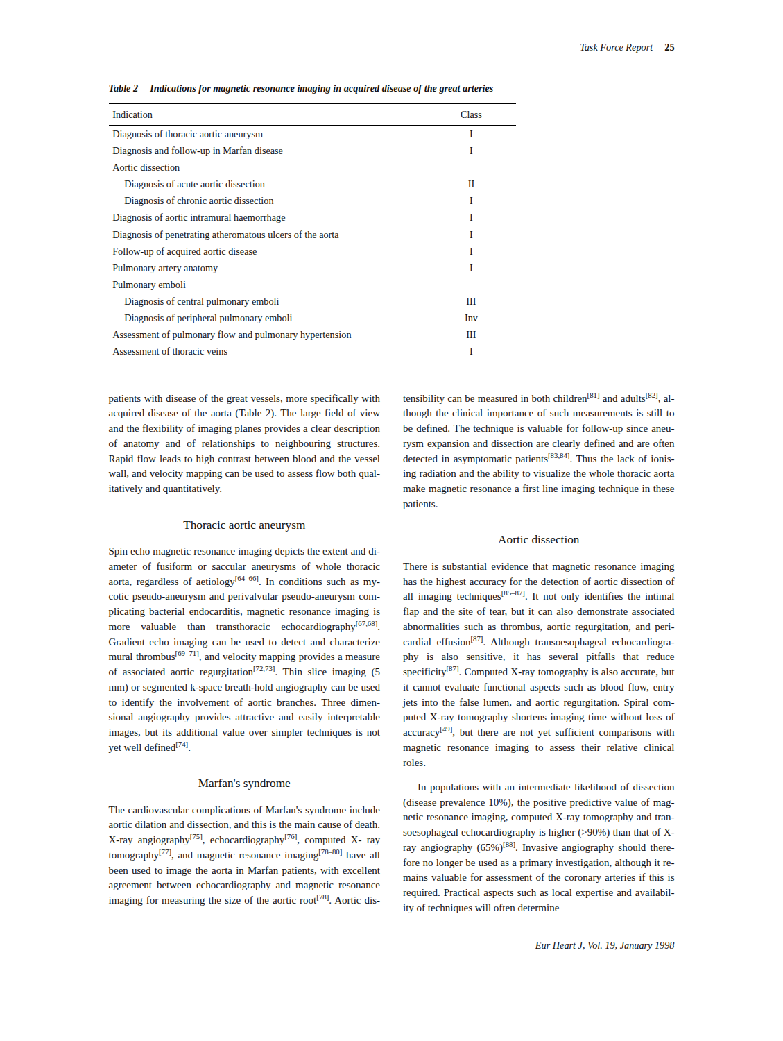Task Force Report 25
Table 2 Indications for magnetic resonance imaging in acquired disease of the great arteries
| Indication | Class |
| --- | --- |
| Diagnosis of thoracic aortic aneurysm | I |
| Diagnosis and follow-up in Marfan disease | I |
| Aortic dissection | |
| Diagnosis of acute aortic dissection | II |
| Diagnosis of chronic aortic dissection | I |
| Diagnosis of aortic intramural haemorrhage | I |
| Diagnosis of penetrating atheromatous ulcers of the aorta | I |
| Follow-up of acquired aortic disease | I |
| Pulmonary artery anatomy | I |
| Pulmonary emboli | |
| Diagnosis of central pulmonary emboli | III |
| Diagnosis of peripheral pulmonary emboli | Inv |
| Assessment of pulmonary flow and pulmonary hypertension | III |
| Assessment of thoracic veins | I |
patients with disease of the great vessels, more specifically with acquired disease of the aorta (Table 2). The large field of view and the flexibility of imaging planes provides a clear description of anatomy and of relationships to neighbouring structures. Rapid flow leads to high contrast between blood and the vessel wall, and velocity mapping can be used to assess flow both qualitatively and quantitatively.
Thoracic aortic aneurysm
Spin echo magnetic resonance imaging depicts the extent and diameter of fusiform or saccular aneurysms of whole thoracic aorta, regardless of aetiology[64–66]. In conditions such as mycotic pseudo-aneurysm and perivalvular pseudo-aneurysm complicating bacterial endocarditis, magnetic resonance imaging is more valuable than transthoracic echocardiography[67,68]. Gradient echo imaging can be used to detect and characterize mural thrombus[69–71], and velocity mapping provides a measure of associated aortic regurgitation[72,73]. Thin slice imaging (5 mm) or segmented k-space breath-hold angiography can be used to identify the involvement of aortic branches. Three dimensional angiography provides attractive and easily interpretable images, but its additional value over simpler techniques is not yet well defined[74].
Marfan's syndrome
The cardiovascular complications of Marfan's syndrome include aortic dilation and dissection, and this is the main cause of death. X-ray angiography[75], echocardiography[76], computed X- ray tomography[77], and magnetic resonance imaging[78–80] have all been used to image the aorta in Marfan patients, with excellent agreement between echocardiography and magnetic resonance imaging for measuring the size of the aortic root[78]. Aortic distensibility can be measured in both children[81] and adults[82], although the clinical importance of such measurements is still to be defined. The technique is valuable for follow-up since aneurysm expansion and dissection are clearly defined and are often detected in asymptomatic patients[83,84]. Thus the lack of ionising radiation and the ability to visualize the whole thoracic aorta make magnetic resonance a first line imaging technique in these patients.
Aortic dissection
There is substantial evidence that magnetic resonance imaging has the highest accuracy for the detection of aortic dissection of all imaging techniques[85–87]. It not only identifies the intimal flap and the site of tear, but it can also demonstrate associated abnormalities such as thrombus, aortic regurgitation, and pericardial effusion[87]. Although transoesophageal echocardiography is also sensitive, it has several pitfalls that reduce specificity[87]. Computed X-ray tomography is also accurate, but it cannot evaluate functional aspects such as blood flow, entry jets into the false lumen, and aortic regurgitation. Spiral computed X-ray tomography shortens imaging time without loss of accuracy[49], but there are not yet sufficient comparisons with magnetic resonance imaging to assess their relative clinical roles.
In populations with an intermediate likelihood of dissection (disease prevalence 10%), the positive predictive value of magnetic resonance imaging, computed X-ray tomography and transoesophageal echocardiography is higher (>90%) than that of X-ray angiography (65%)[88]. Invasive angiography should therefore no longer be used as a primary investigation, although it remains valuable for assessment of the coronary arteries if this is required. Practical aspects such as local expertise and availability of techniques will often determine
Eur Heart J, Vol. 19, January 1998